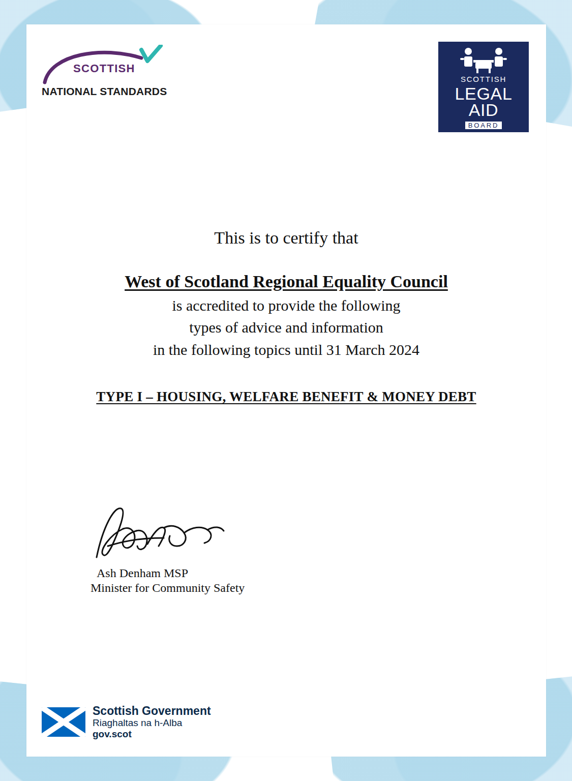SCOTTISH
NATIONAL STANDARDS
SCOTTISH
LEGAL
AID
BOARD
This is to certify that
West of Scotland Regional Equality Council
is accredited to provide the following
types of advice and information
in the following topics until 31 March 2024
TYPE I – HOUSING, WELFARE BENEFIT & MONEY DEBT
Ash Denham MSP
Minister for Community Safety
Scottish Government
Riaghaltas na h-Alba
gov.scot